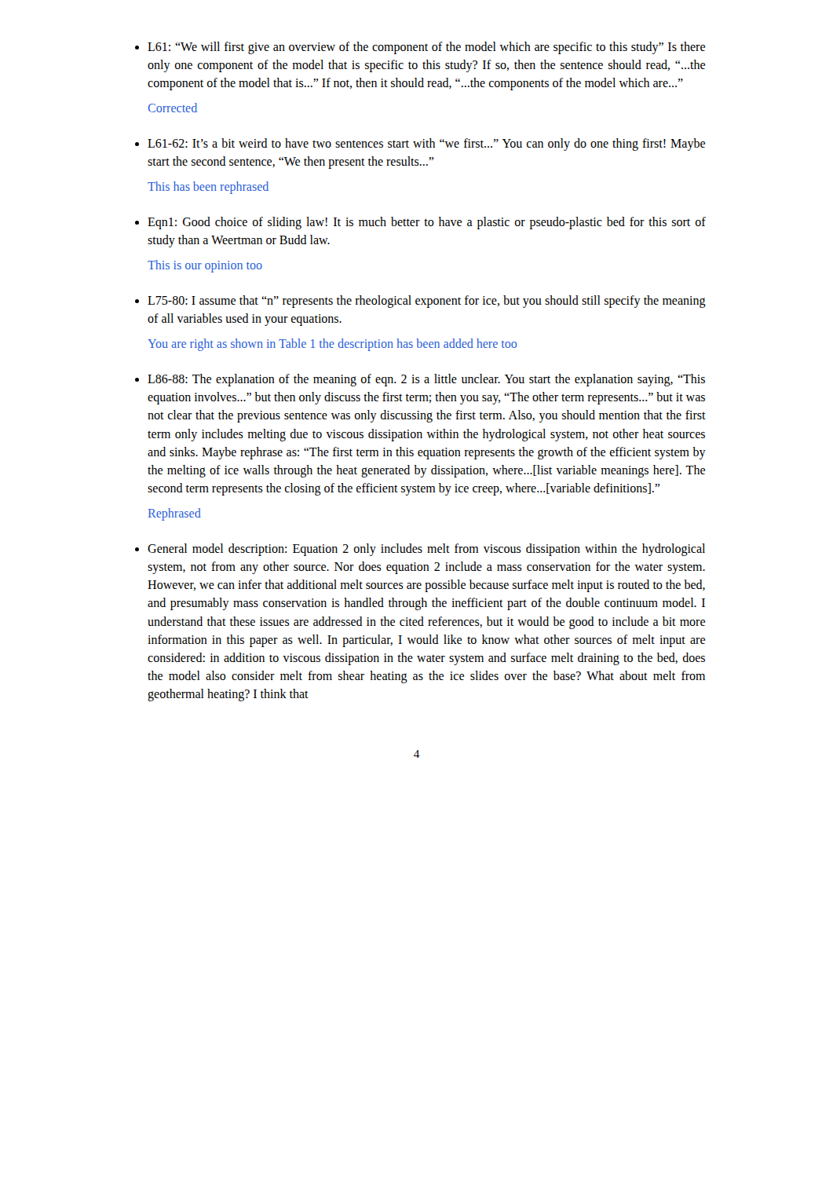L61: “We will first give an overview of the component of the model which are specific to this study” Is there only one component of the model that is specific to this study? If so, then the sentence should read, “...the component of the model that is...” If not, then it should read, “...the components of the model which are...”
Corrected
L61-62: It’s a bit weird to have two sentences start with “we first...” You can only do one thing first! Maybe start the second sentence, “We then present the results...”
This has been rephrased
Eqn1: Good choice of sliding law! It is much better to have a plastic or pseudo-plastic bed for this sort of study than a Weertman or Budd law.
This is our opinion too
L75-80: I assume that “n” represents the rheological exponent for ice, but you should still specify the meaning of all variables used in your equations.
You are right as shown in Table 1 the description has been added here too
L86-88: The explanation of the meaning of eqn. 2 is a little unclear. You start the explanation saying, “This equation involves...” but then only discuss the first term; then you say, “The other term represents...” but it was not clear that the previous sentence was only discussing the first term. Also, you should mention that the first term only includes melting due to viscous dissipation within the hydrological system, not other heat sources and sinks. Maybe rephrase as: “The first term in this equation represents the growth of the efficient system by the melting of ice walls through the heat generated by dissipation, where...[list variable meanings here]. The second term represents the closing of the efficient system by ice creep, where...[variable definitions].”
Rephrased
General model description: Equation 2 only includes melt from viscous dissipation within the hydrological system, not from any other source. Nor does equation 2 include a mass conservation for the water system. However, we can infer that additional melt sources are possible because surface melt input is routed to the bed, and presumably mass conservation is handled through the inefficient part of the double continuum model. I understand that these issues are addressed in the cited references, but it would be good to include a bit more information in this paper as well. In particular, I would like to know what other sources of melt input are considered: in addition to viscous dissipation in the water system and surface melt draining to the bed, does the model also consider melt from shear heating as the ice slides over the base? What about melt from geothermal heating? I think that
4